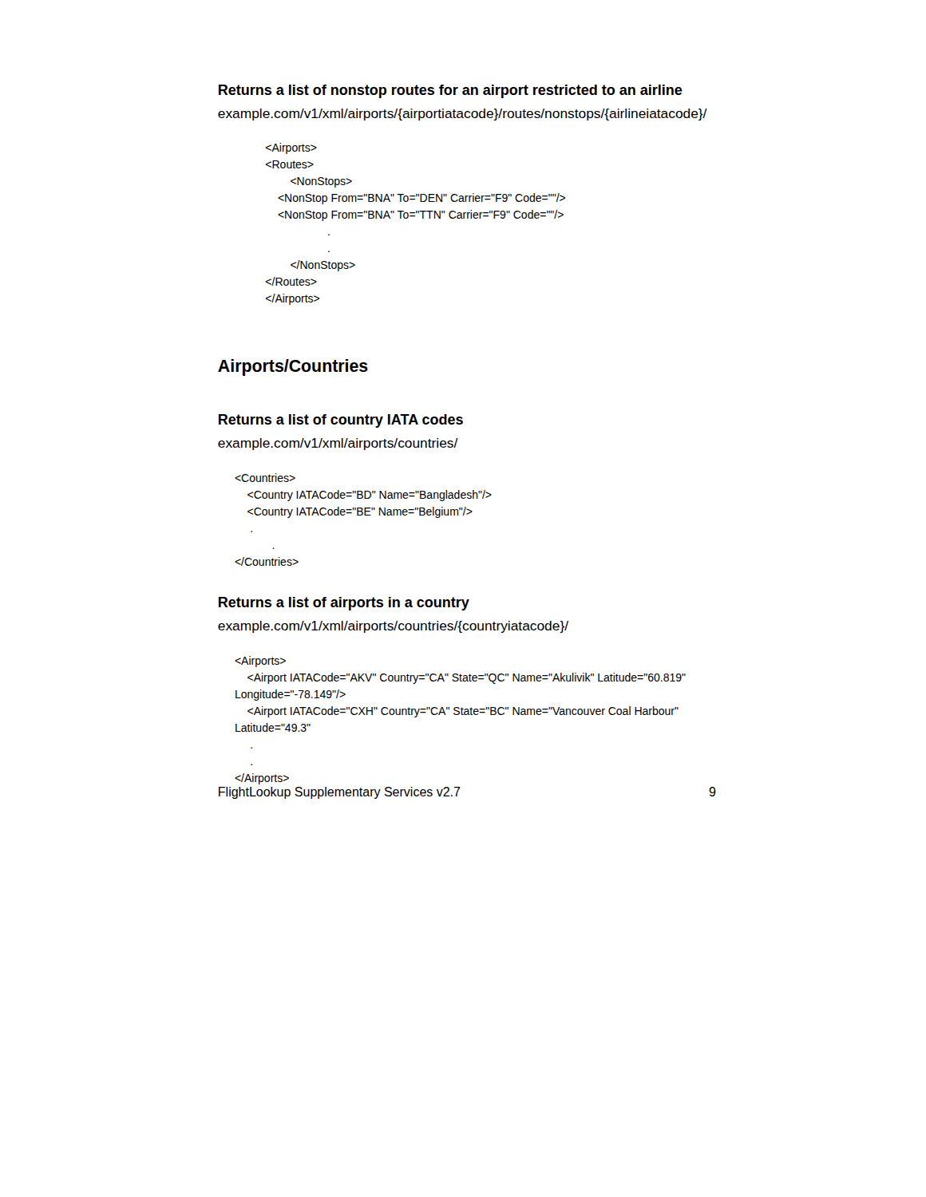Returns a list of nonstop routes for an airport restricted to an airline
example.com/v1/xml/airports/{airportiatacode}/routes/nonstops/{airlineiatacode}/
<Airports>
<Routes>
        <NonStops>
    <NonStop From="BNA" To="DEN" Carrier="F9" Code=""/>
    <NonStop From="BNA" To="TTN" Carrier="F9" Code=""/>
                    .
                    .
        </NonStops>
</Routes>
</Airports>
Airports/Countries
Returns a list of country IATA codes
example.com/v1/xml/airports/countries/
<Countries>
    <Country IATACode="BD" Name="Bangladesh"/>
    <Country IATACode="BE" Name="Belgium"/>
     .
            .
</Countries>
Returns a list of airports in a country
example.com/v1/xml/airports/countries/{countryiatacode}/
<Airports>
    <Airport IATACode="AKV" Country="CA" State="QC" Name="Akulivik" Latitude="60.819" Longitude="-78.149"/>
    <Airport IATACode="CXH" Country="CA" State="BC" Name="Vancouver Coal Harbour" Latitude="49.3"
     .
     .
</Airports>
FlightLookup Supplementary Services v2.7 9